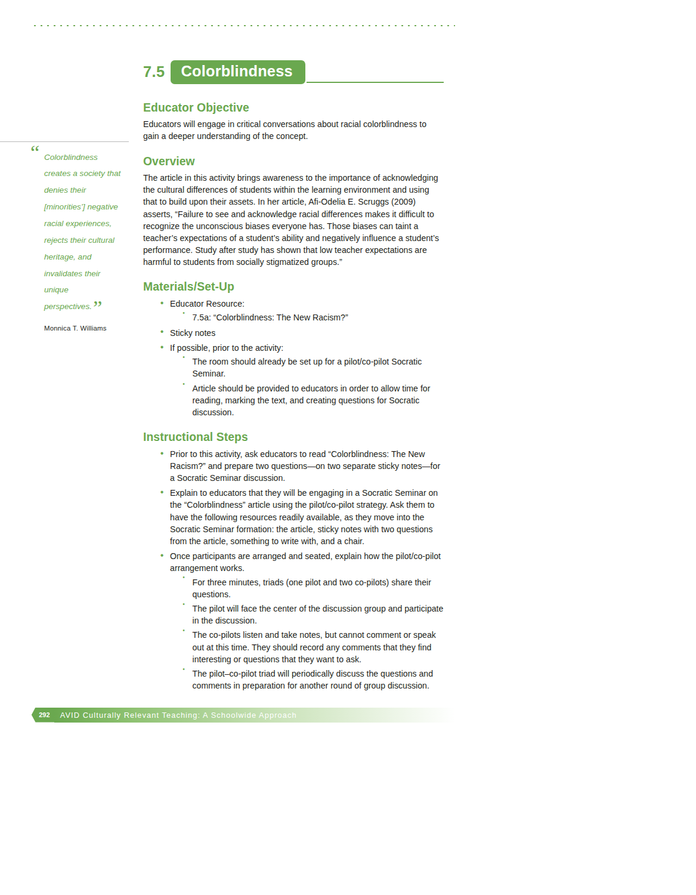“Colorblindness creates a society that denies their [minorities’] negative racial experiences, rejects their cultural heritage, and invalidates their unique perspectives.”
Monnica T. Williams
7.5
Colorblindness
Educator Objective
Educators will engage in critical conversations about racial colorblindness to gain a deeper understanding of the concept.
Overview
The article in this activity brings awareness to the importance of acknowledging the cultural differences of students within the learning environment and using that to build upon their assets. In her article, Afi-Odelia E. Scruggs (2009) asserts, “Failure to see and acknowledge racial differences makes it difficult to recognize the unconscious biases everyone has. Those biases can taint a teacher’s expectations of a student’s ability and negatively influence a student’s performance. Study after study has shown that low teacher expectations are harmful to students from socially stigmatized groups.”
Materials/Set-Up
Educator Resource:
7.5a: “Colorblindness: The New Racism?”
Sticky notes
If possible, prior to the activity:
The room should already be set up for a pilot/co-pilot Socratic Seminar.
Article should be provided to educators in order to allow time for reading, marking the text, and creating questions for Socratic discussion.
Instructional Steps
Prior to this activity, ask educators to read “Colorblindness: The New Racism?” and prepare two questions—on two separate sticky notes—for a Socratic Seminar discussion.
Explain to educators that they will be engaging in a Socratic Seminar on the “Colorblindness” article using the pilot/co-pilot strategy. Ask them to have the following resources readily available, as they move into the Socratic Seminar formation: the article, sticky notes with two questions from the article, something to write with, and a chair.
Once participants are arranged and seated, explain how the pilot/co-pilot arrangement works.
For three minutes, triads (one pilot and two co-pilots) share their questions.
The pilot will face the center of the discussion group and participate in the discussion.
The co-pilots listen and take notes, but cannot comment or speak out at this time. They should record any comments that they find interesting or questions that they want to ask.
The pilot–co-pilot triad will periodically discuss the questions and comments in preparation for another round of group discussion.
292
AVID Culturally Relevant Teaching: A Schoolwide Approach